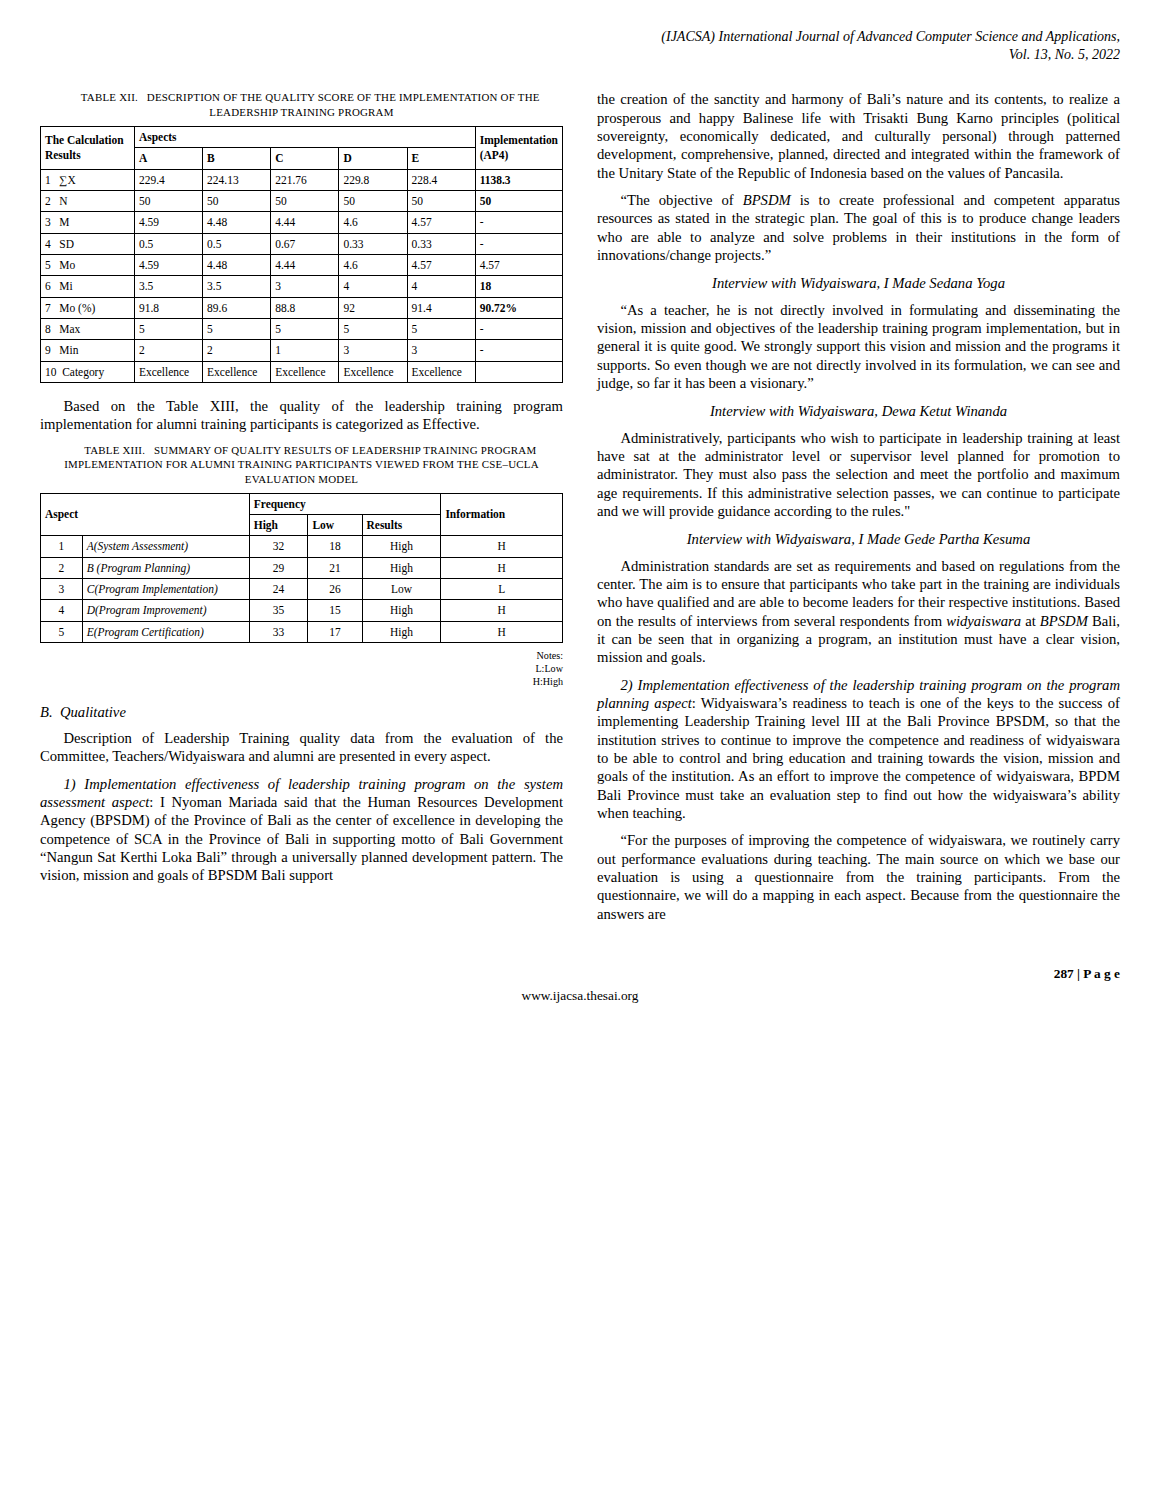(IJACSA) International Journal of Advanced Computer Science and Applications,
Vol. 13, No. 5, 2022
Table XII. Description of the Quality Score of the Implementation of the Leadership Training Program
| The Calculation Results | Aspects | Implementation (AP4) |
| --- | --- | --- |
| A | B | C | D | E |
| 1 ∑X | 229.4 | 224.13 | 221.76 | 229.8 | 228.4 | 1138.3 |
| 2 N | 50 | 50 | 50 | 50 | 50 | 50 |
| 3 M | 4.59 | 4.48 | 4.44 | 4.6 | 4.57 | - |
| 4 SD | 0.5 | 0.5 | 0.67 | 0.33 | 0.33 | - |
| 5 Mo | 4.59 | 4.48 | 4.44 | 4.6 | 4.57 | 4.57 |
| 6 Mi | 3.5 | 3.5 | 3 | 4 | 4 | 18 |
| 7 Mo (%) | 91.8 | 89.6 | 88.8 | 92 | 91.4 | 90.72% |
| 8 Max | 5 | 5 | 5 | 5 | 5 | - |
| 9 Min | 2 | 2 | 1 | 3 | 3 | - |
| 10 Category | Excellence | Excellence | Excellence | Excellence | Excellence | |
Based on the Table XIII, the quality of the leadership training program implementation for alumni training participants is categorized as Effective.
Table XIII. Summary of Quality Results of Leadership Training Program Implementation for Alumni Training Participants Viewed from the CSE–UCLA Evaluation Model
| Aspect | Frequency | Information |
| --- | --- | --- |
| High | Low | Results |
| 1 | A(System Assessment) | 32 | 18 | High | H |
| 2 | B (Program Planning) | 29 | 21 | High | H |
| 3 | C(Program Implementation) | 24 | 26 | Low | L |
| 4 | D(Program Improvement) | 35 | 15 | High | H |
| 5 | E(Program Certification) | 33 | 17 | High | H |
Notes:
L:Low
H:High
B. Qualitative
Description of Leadership Training quality data from the evaluation of the Committee, Teachers/Widyaiswara and alumni are presented in every aspect.
1) Implementation effectiveness of leadership training program on the system assessment aspect: I Nyoman Mariada said that the Human Resources Development Agency (BPSDM) of the Province of Bali as the center of excellence in developing the competence of SCA in the Province of Bali in supporting motto of Bali Government “Nangun Sat Kerthi Loka Bali” through a universally planned development pattern. The vision, mission and goals of BPSDM Bali support
the creation of the sanctity and harmony of Bali’s nature and its contents, to realize a prosperous and happy Balinese life with Trisakti Bung Karno principles (political sovereignty, economically dedicated, and culturally personal) through patterned development, comprehensive, planned, directed and integrated within the framework of the Unitary State of the Republic of Indonesia based on the values of Pancasila.
“The objective of BPSDM is to create professional and competent apparatus resources as stated in the strategic plan. The goal of this is to produce change leaders who are able to analyze and solve problems in their institutions in the form of innovations/change projects.”
Interview with Widyaiswara, I Made Sedana Yoga
“As a teacher, he is not directly involved in formulating and disseminating the vision, mission and objectives of the leadership training program implementation, but in general it is quite good. We strongly support this vision and mission and the programs it supports. So even though we are not directly involved in its formulation, we can see and judge, so far it has been a visionary.”
Interview with Widyaiswara, Dewa Ketut Winanda
Administratively, participants who wish to participate in leadership training at least have sat at the administrator level or supervisor level planned for promotion to administrator. They must also pass the selection and meet the portfolio and maximum age requirements. If this administrative selection passes, we can continue to participate and we will provide guidance according to the rules."
Interview with Widyaiswara, I Made Gede Partha Kesuma
Administration standards are set as requirements and based on regulations from the center. The aim is to ensure that participants who take part in the training are individuals who have qualified and are able to become leaders for their respective institutions. Based on the results of interviews from several respondents from widyaiswara at BPSDM Bali, it can be seen that in organizing a program, an institution must have a clear vision, mission and goals.
2) Implementation effectiveness of the leadership training program on the program planning aspect: Widyaiswara’s readiness to teach is one of the keys to the success of implementing Leadership Training level III at the Bali Province BPSDM, so that the institution strives to continue to improve the competence and readiness of widyaiswara to be able to control and bring education and training towards the vision, mission and goals of the institution. As an effort to improve the competence of widyaiswara, BPDM Bali Province must take an evaluation step to find out how the widyaiswara’s ability when teaching.
“For the purposes of improving the competence of widyaiswara, we routinely carry out performance evaluations during teaching. The main source on which we base our evaluation is using a questionnaire from the training participants. From the questionnaire, we will do a mapping in each aspect. Because from the questionnaire the answers are
287 | P a g e
www.ijacsa.thesai.org